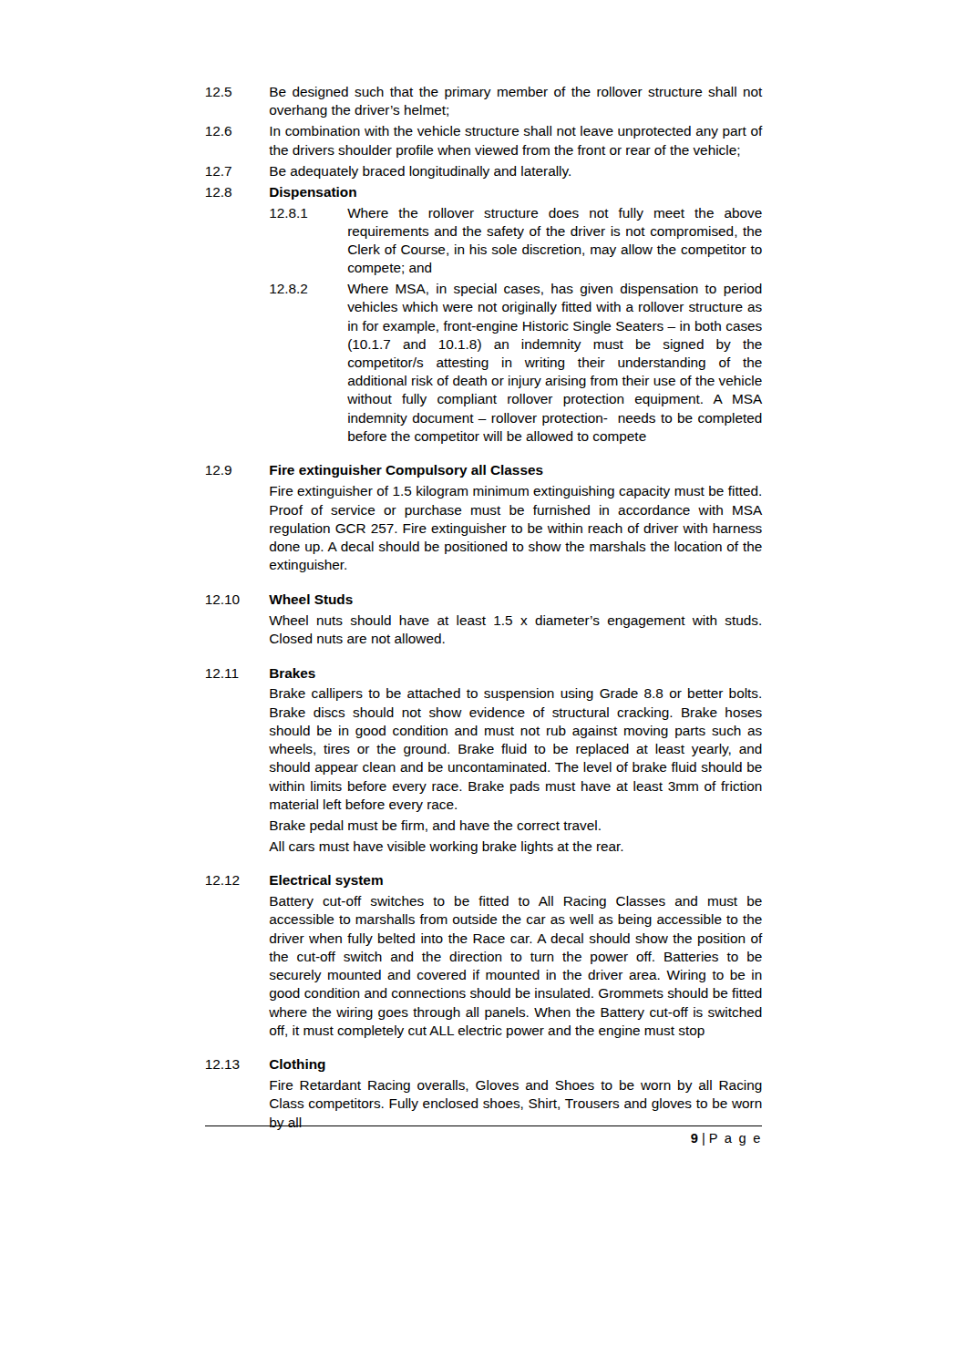12.5
Be designed such that the primary member of the rollover structure shall not overhang the driver’s helmet;
12.6
In combination with the vehicle structure shall not leave unprotected any part of the drivers shoulder profile when viewed from the front or rear of the vehicle;
12.7
Be adequately braced longitudinally and laterally.
12.8
Dispensation
12.8.1
Where the rollover structure does not fully meet the above requirements and the safety of the driver is not compromised, the Clerk of Course, in his sole discretion, may allow the competitor to compete; and
12.8.2
Where MSA, in special cases, has given dispensation to period vehicles which were not originally fitted with a rollover structure as in for example, front-engine Historic Single Seaters – in both cases (10.1.7 and 10.1.8) an indemnity must be signed by the competitor/s attesting in writing their understanding of the additional risk of death or injury arising from their use of the vehicle without fully compliant rollover protection equipment. A MSA indemnity document – rollover protection- needs to be completed before the competitor will be allowed to compete
12.9
Fire extinguisher Compulsory all Classes
Fire extinguisher of 1.5 kilogram minimum extinguishing capacity must be fitted. Proof of service or purchase must be furnished in accordance with MSA regulation GCR 257. Fire extinguisher to be within reach of driver with harness done up. A decal should be positioned to show the marshals the location of the extinguisher.
12.10
Wheel Studs
Wheel nuts should have at least 1.5 x diameter’s engagement with studs. Closed nuts are not allowed.
12.11
Brakes
Brake callipers to be attached to suspension using Grade 8.8 or better bolts. Brake discs should not show evidence of structural cracking. Brake hoses should be in good condition and must not rub against moving parts such as wheels, tires or the ground. Brake fluid to be replaced at least yearly, and should appear clean and be uncontaminated. The level of brake fluid should be within limits before every race. Brake pads must have at least 3mm of friction material left before every race.
Brake pedal must be firm, and have the correct travel.
All cars must have visible working brake lights at the rear.
12.12
Electrical system
Battery cut-off switches to be fitted to All Racing Classes and must be accessible to marshalls from outside the car as well as being accessible to the driver when fully belted into the Race car. A decal should show the position of the cut-off switch and the direction to turn the power off. Batteries to be securely mounted and covered if mounted in the driver area. Wiring to be in good condition and connections should be insulated. Grommets should be fitted where the wiring goes through all panels. When the Battery cut-off is switched off, it must completely cut ALL electric power and the engine must stop
12.13
Clothing
Fire Retardant Racing overalls, Gloves and Shoes to be worn by all Racing Class competitors. Fully enclosed shoes, Shirt, Trousers and gloves to be worn by all
9 | P a g e